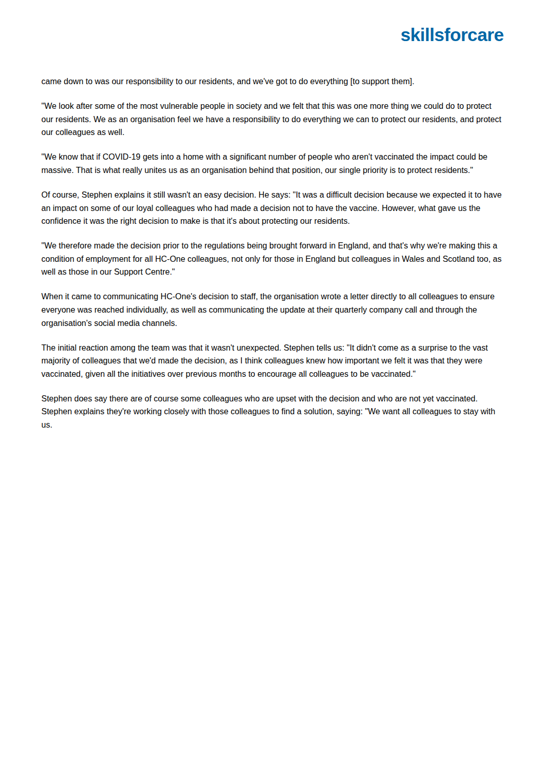skills for care
came down to was our responsibility to our residents, and we've got to do everything [to support them].
"We look after some of the most vulnerable people in society and we felt that this was one more thing we could do to protect our residents. We as an organisation feel we have a responsibility to do everything we can to protect our residents, and protect our colleagues as well.
"We know that if COVID-19 gets into a home with a significant number of people who aren't vaccinated the impact could be massive. That is what really unites us as an organisation behind that position, our single priority is to protect residents."
Of course, Stephen explains it still wasn't an easy decision. He says: "It was a difficult decision because we expected it to have an impact on some of our loyal colleagues who had made a decision not to have the vaccine. However, what gave us the confidence it was the right decision to make is that it's about protecting our residents.
"We therefore made the decision prior to the regulations being brought forward in England, and that's why we're making this a condition of employment for all HC-One colleagues, not only for those in England but colleagues in Wales and Scotland too, as well as those in our Support Centre."
When it came to communicating HC-One's decision to staff, the organisation wrote a letter directly to all colleagues to ensure everyone was reached individually, as well as communicating the update at their quarterly company call and through the organisation's social media channels.
The initial reaction among the team was that it wasn't unexpected. Stephen tells us: "It didn't come as a surprise to the vast majority of colleagues that we'd made the decision, as I think colleagues knew how important we felt it was that they were vaccinated, given all the initiatives over previous months to encourage all colleagues to be vaccinated."
Stephen does say there are of course some colleagues who are upset with the decision and who are not yet vaccinated. Stephen explains they're working closely with those colleagues to find a solution, saying: "We want all colleagues to stay with us.